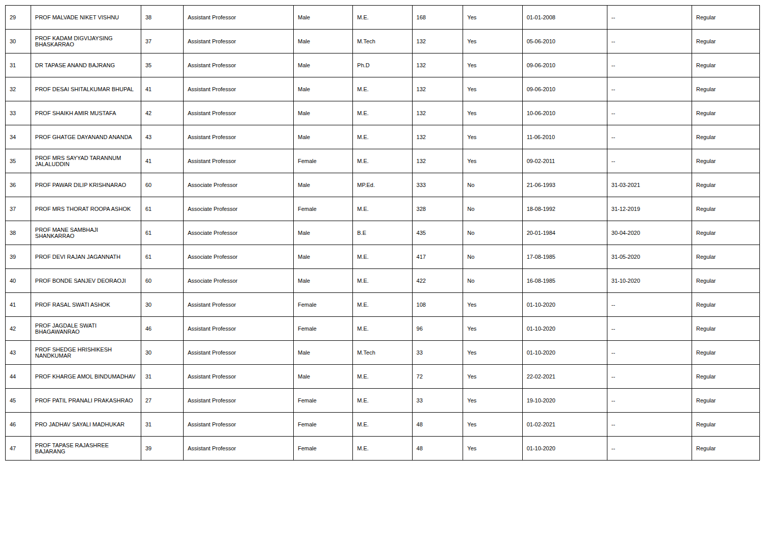| 29 | PROF MALVADE NIKET VISHNU | 38 | Assistant Professor | Male | M.E. | 168 | Yes | 01-01-2008 | -- | Regular |
| 30 | PROF KADAM DIGVIJAYSING BHASKARRAO | 37 | Assistant Professor | Male | M.Tech | 132 | Yes | 05-06-2010 | -- | Regular |
| 31 | DR TAPASE ANAND BAJRANG | 35 | Assistant Professor | Male | Ph.D | 132 | Yes | 09-06-2010 | -- | Regular |
| 32 | PROF DESAI SHITALKUMAR BHUPAL | 41 | Assistant Professor | Male | M.E. | 132 | Yes | 09-06-2010 | -- | Regular |
| 33 | PROF SHAIKH AMIR MUSTAFA | 42 | Assistant Professor | Male | M.E. | 132 | Yes | 10-06-2010 | -- | Regular |
| 34 | PROF GHATGE DAYANAND ANANDA | 43 | Assistant Professor | Male | M.E. | 132 | Yes | 11-06-2010 | -- | Regular |
| 35 | PROF MRS SAYYAD TARANNUM JALALUDDIN | 41 | Assistant Professor | Female | M.E. | 132 | Yes | 09-02-2011 | -- | Regular |
| 36 | PROF PAWAR DILIP KRISHNARAO | 60 | Associate Professor | Male | MP.Ed. | 333 | No | 21-06-1993 | 31-03-2021 | Regular |
| 37 | PROF MRS THORAT ROOPA ASHOK | 61 | Associate Professor | Female | M.E. | 328 | No | 18-08-1992 | 31-12-2019 | Regular |
| 38 | PROF MANE SAMBHAJI SHANKARRAO | 61 | Associate Professor | Male | B.E | 435 | No | 20-01-1984 | 30-04-2020 | Regular |
| 39 | PROF DEVI RAJAN JAGANNATH | 61 | Associate Professor | Male | M.E. | 417 | No | 17-08-1985 | 31-05-2020 | Regular |
| 40 | PROF BONDE SANJEV DEORAOJI | 60 | Associate Professor | Male | M.E. | 422 | No | 16-08-1985 | 31-10-2020 | Regular |
| 41 | PROF RASAL SWATI ASHOK | 30 | Assistant Professor | Female | M.E. | 108 | Yes | 01-10-2020 | -- | Regular |
| 42 | PROF JAGDALE SWATI BHAGAWANRAO | 46 | Assistant Professor | Female | M.E. | 96 | Yes | 01-10-2020 | -- | Regular |
| 43 | PROF SHEDGE HRISHIKESH NANDKUMAR | 30 | Assistant Professor | Male | M.Tech | 33 | Yes | 01-10-2020 | -- | Regular |
| 44 | PROF KHARGE AMOL BINDUMADHAV | 31 | Assistant Professor | Male | M.E. | 72 | Yes | 22-02-2021 | -- | Regular |
| 45 | PROF PATIL PRANALI PRAKASHRAO | 27 | Assistant Professor | Female | M.E. | 33 | Yes | 19-10-2020 | -- | Regular |
| 46 | PRO JADHAV SAYALI MADHUKAR | 31 | Assistant Professor | Female | M.E. | 48 | Yes | 01-02-2021 | -- | Regular |
| 47 | PROF TAPASE RAJASHREE BAJARANG | 39 | Assistant Professor | Female | M.E. | 48 | Yes | 01-10-2020 | -- | Regular |